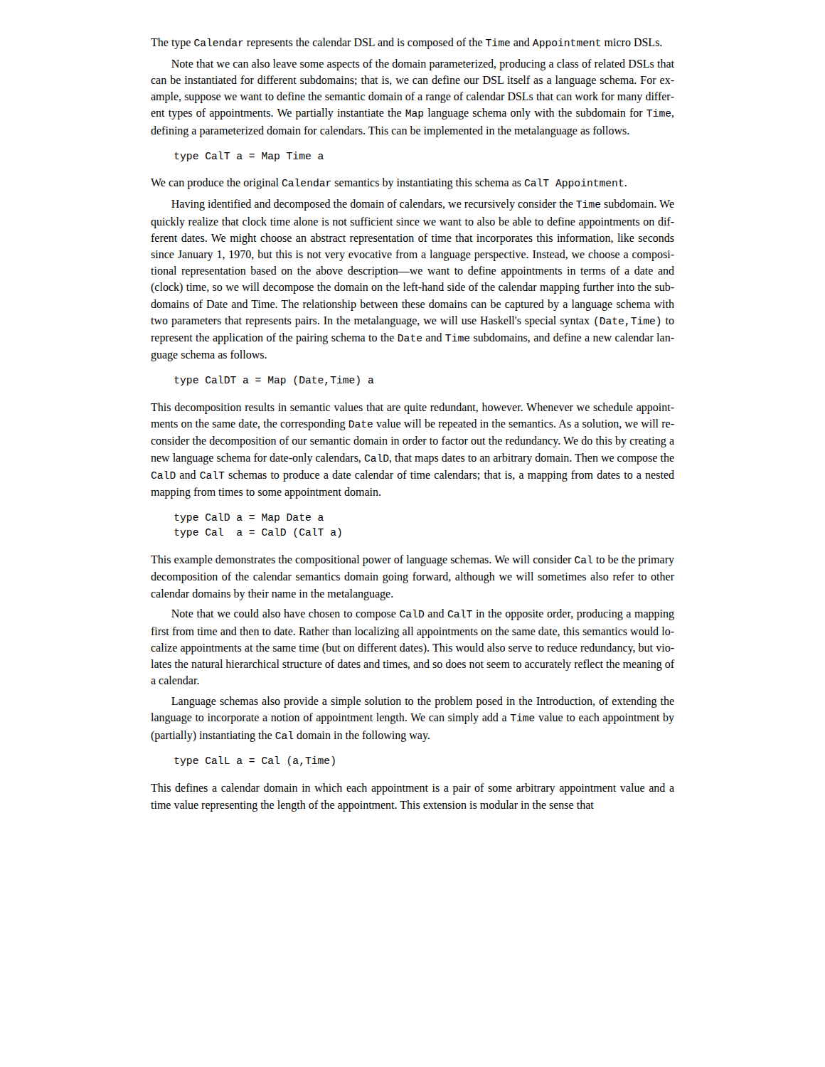The type Calendar represents the calendar DSL and is composed of the Time and Appointment micro DSLs.
Note that we can also leave some aspects of the domain parameterized, producing a class of related DSLs that can be instantiated for different subdomains; that is, we can define our DSL itself as a language schema. For example, suppose we want to define the semantic domain of a range of calendar DSLs that can work for many different types of appointments. We partially instantiate the Map language schema only with the subdomain for Time, defining a parameterized domain for calendars. This can be implemented in the metalanguage as follows.
type CalT a = Map Time a
We can produce the original Calendar semantics by instantiating this schema as CalT Appointment.
Having identified and decomposed the domain of calendars, we recursively consider the Time subdomain. We quickly realize that clock time alone is not sufficient since we want to also be able to define appointments on different dates. We might choose an abstract representation of time that incorporates this information, like seconds since January 1, 1970, but this is not very evocative from a language perspective. Instead, we choose a compositional representation based on the above description—we want to define appointments in terms of a date and (clock) time, so we will decompose the domain on the left-hand side of the calendar mapping further into the subdomains of Date and Time. The relationship between these domains can be captured by a language schema with two parameters that represents pairs. In the metalanguage, we will use Haskell's special syntax (Date,Time) to represent the application of the pairing schema to the Date and Time subdomains, and define a new calendar language schema as follows.
type CalDT a = Map (Date,Time) a
This decomposition results in semantic values that are quite redundant, however. Whenever we schedule appointments on the same date, the corresponding Date value will be repeated in the semantics. As a solution, we will reconsider the decomposition of our semantic domain in order to factor out the redundancy. We do this by creating a new language schema for date-only calendars, CalD, that maps dates to an arbitrary domain. Then we compose the CalD and CalT schemas to produce a date calendar of time calendars; that is, a mapping from dates to a nested mapping from times to some appointment domain.
type CalD a = Map Date a
type Cal  a = CalD (CalT a)
This example demonstrates the compositional power of language schemas. We will consider Cal to be the primary decomposition of the calendar semantics domain going forward, although we will sometimes also refer to other calendar domains by their name in the metalanguage.
Note that we could also have chosen to compose CalD and CalT in the opposite order, producing a mapping first from time and then to date. Rather than localizing all appointments on the same date, this semantics would localize appointments at the same time (but on different dates). This would also serve to reduce redundancy, but violates the natural hierarchical structure of dates and times, and so does not seem to accurately reflect the meaning of a calendar.
Language schemas also provide a simple solution to the problem posed in the Introduction, of extending the language to incorporate a notion of appointment length. We can simply add a Time value to each appointment by (partially) instantiating the Cal domain in the following way.
type CalL a = Cal (a,Time)
This defines a calendar domain in which each appointment is a pair of some arbitrary appointment value and a time value representing the length of the appointment. This extension is modular in the sense that